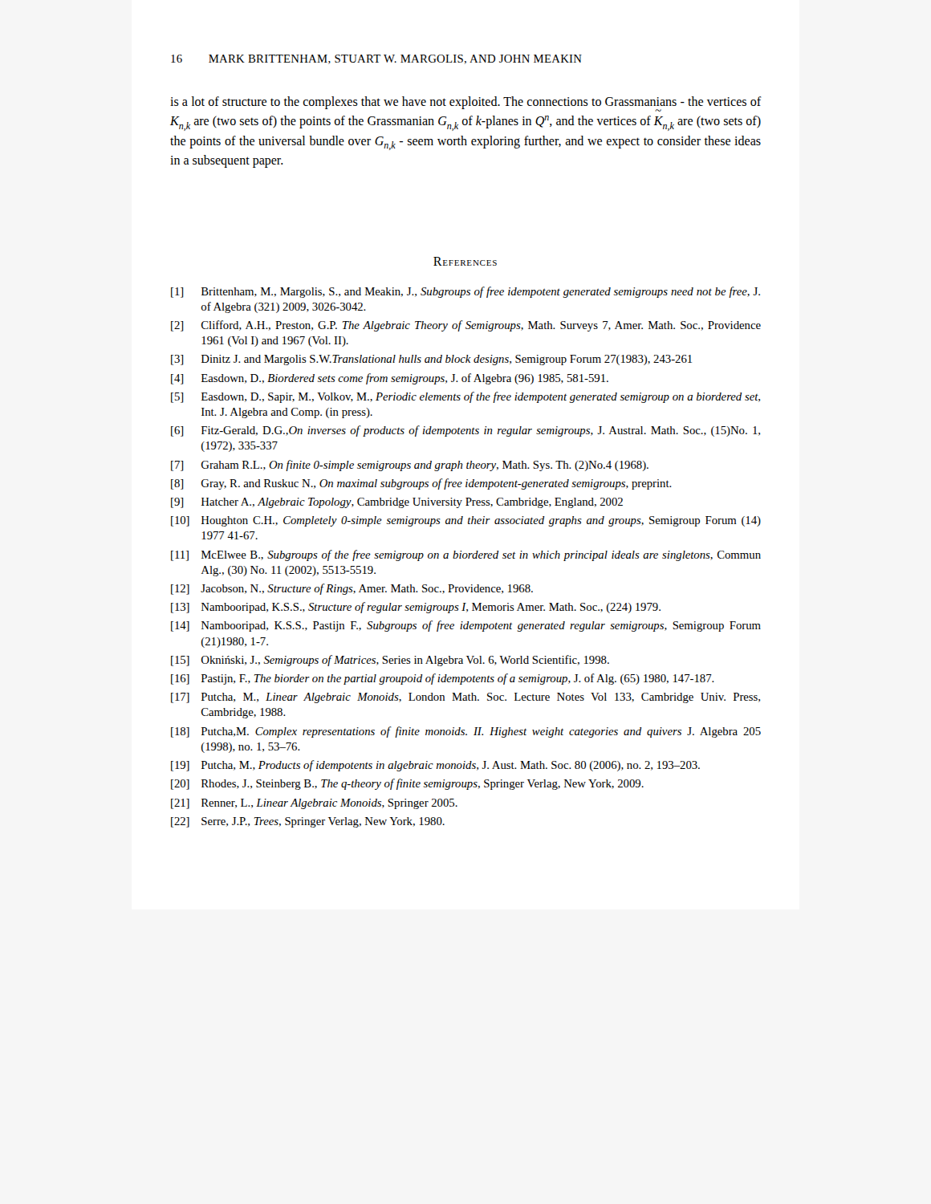16 MARK BRITTENHAM, STUART W. MARGOLIS, AND JOHN MEAKIN
is a lot of structure to the complexes that we have not exploited. The connections to Grassmanians - the vertices of Kn,k are (two sets of) the points of the Grassmanian Gn,k of k-planes in Qn, and the vertices of ~Kn,k are (two sets of) the points of the universal bundle over Gn,k - seem worth exploring further, and we expect to consider these ideas in a subsequent paper.
References
[1] Brittenham, M., Margolis, S., and Meakin, J., Subgroups of free idempotent generated semigroups need not be free, J. of Algebra (321) 2009, 3026-3042.
[2] Clifford, A.H., Preston, G.P. The Algebraic Theory of Semigroups, Math. Surveys 7, Amer. Math. Soc., Providence 1961 (Vol I) and 1967 (Vol. II).
[3] Dinitz J. and Margolis S.W.Translational hulls and block designs, Semigroup Forum 27(1983), 243-261
[4] Easdown, D., Biordered sets come from semigroups, J. of Algebra (96) 1985, 581-591.
[5] Easdown, D., Sapir, M., Volkov, M., Periodic elements of the free idempotent generated semigroup on a biordered set, Int. J. Algebra and Comp. (in press).
[6] Fitz-Gerald, D.G.,On inverses of products of idempotents in regular semigroups, J. Austral. Math. Soc., (15)No. 1, (1972), 335-337
[7] Graham R.L., On finite 0-simple semigroups and graph theory, Math. Sys. Th. (2)No.4 (1968).
[8] Gray, R. and Ruskuc N., On maximal subgroups of free idempotent-generated semigroups, preprint.
[9] Hatcher A., Algebraic Topology, Cambridge University Press, Cambridge, England, 2002
[10] Houghton C.H., Completely 0-simple semigroups and their associated graphs and groups, Semigroup Forum (14) 1977 41-67.
[11] McElwee B., Subgroups of the free semigroup on a biordered set in which principal ideals are singletons, Commun Alg., (30) No. 11 (2002), 5513-5519.
[12] Jacobson, N., Structure of Rings, Amer. Math. Soc., Providence, 1968.
[13] Nambooripad, K.S.S., Structure of regular semigroups I, Memoris Amer. Math. Soc., (224) 1979.
[14] Nambooripad, K.S.S., Pastijn F., Subgroups of free idempotent generated regular semigroups, Semigroup Forum (21)1980, 1-7.
[15] Okniński, J., Semigroups of Matrices, Series in Algebra Vol. 6, World Scientific, 1998.
[16] Pastijn, F., The biorder on the partial groupoid of idempotents of a semigroup, J. of Alg. (65) 1980, 147-187.
[17] Putcha, M., Linear Algebraic Monoids, London Math. Soc. Lecture Notes Vol 133, Cambridge Univ. Press, Cambridge, 1988.
[18] Putcha,M. Complex representations of finite monoids. II. Highest weight categories and quivers J. Algebra 205 (1998), no. 1, 53–76.
[19] Putcha, M., Products of idempotents in algebraic monoids, J. Aust. Math. Soc. 80 (2006), no. 2, 193–203.
[20] Rhodes, J., Steinberg B., The q-theory of finite semigroups, Springer Verlag, New York, 2009.
[21] Renner, L., Linear Algebraic Monoids, Springer 2005.
[22] Serre, J.P., Trees, Springer Verlag, New York, 1980.